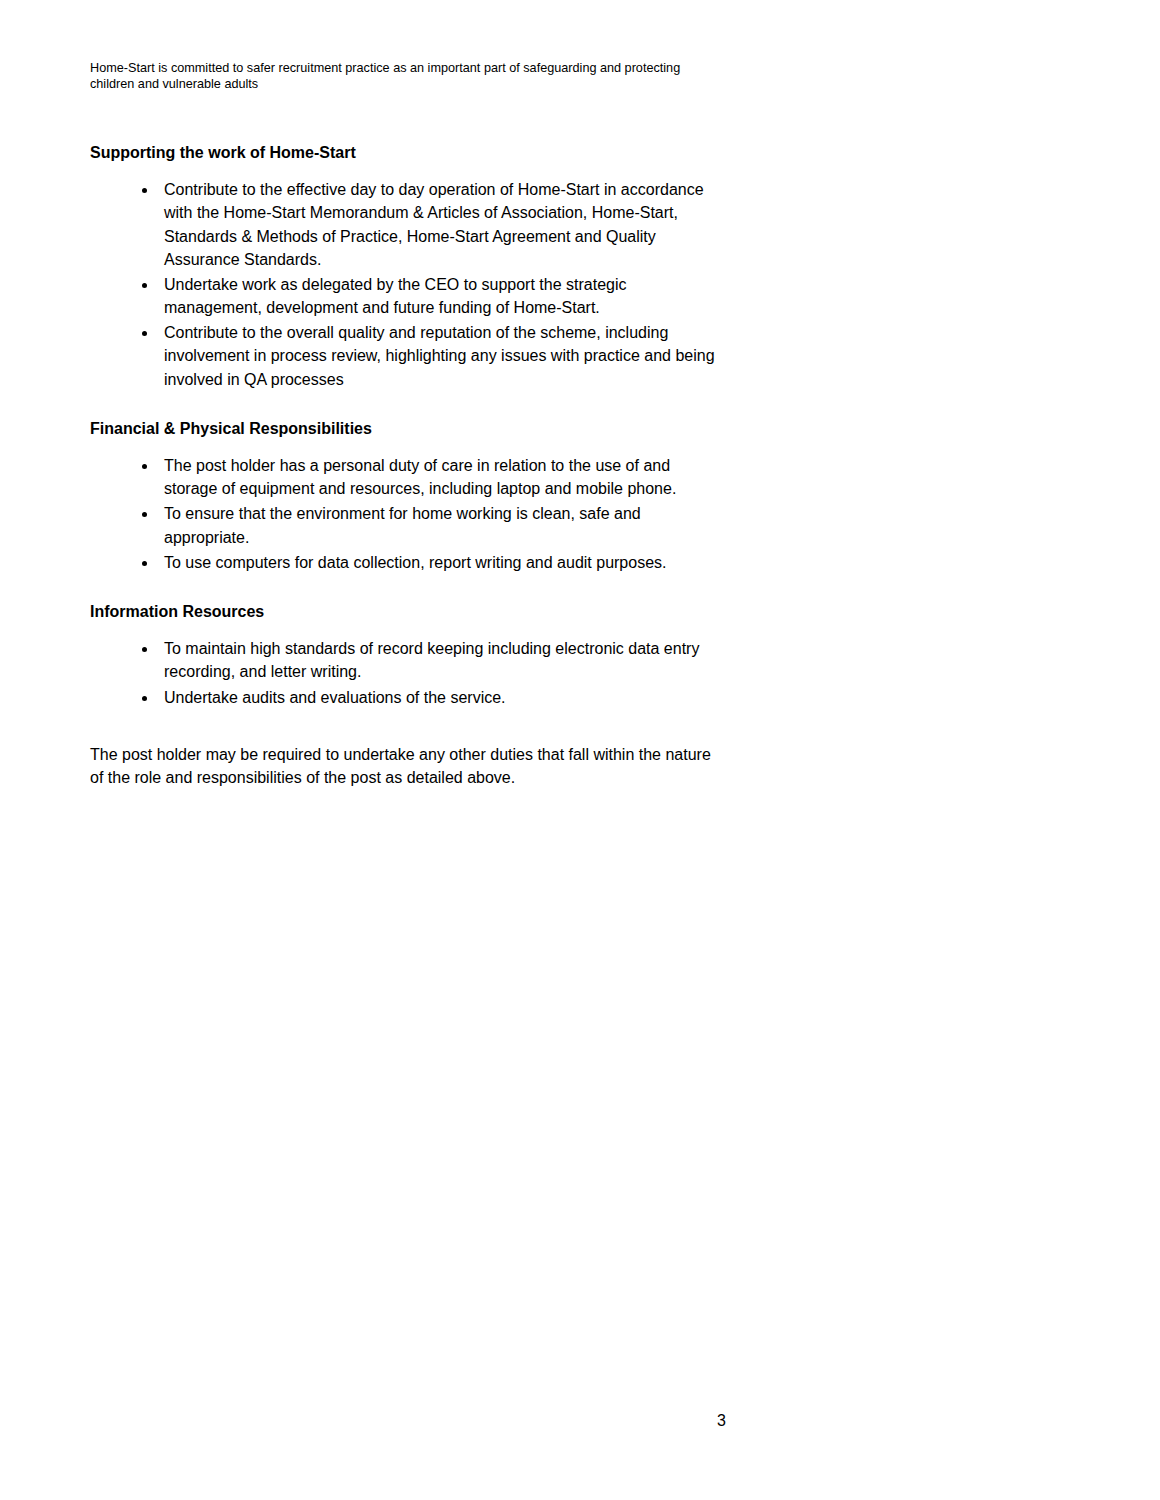Home-Start is committed to safer recruitment practice as an important part of safeguarding and protecting children and vulnerable adults
Supporting the work of Home-Start
Contribute to the effective day to day operation of Home-Start in accordance with the Home-Start Memorandum & Articles of Association, Home-Start, Standards & Methods of Practice, Home-Start Agreement and Quality Assurance Standards.
Undertake work as delegated by the CEO to support the strategic management, development and future funding of Home-Start.
Contribute to the overall quality and reputation of the scheme, including involvement in process review, highlighting any issues with practice and being involved in QA processes
Financial & Physical Responsibilities
The post holder has a personal duty of care in relation to the use of and storage of equipment and resources, including laptop and mobile phone.
To ensure that the environment for home working is clean, safe and appropriate.
To use computers for data collection, report writing and audit purposes.
Information Resources
To maintain high standards of record keeping including electronic data entry recording, and letter writing.
Undertake audits and evaluations of the service.
The post holder may be required to undertake any other duties that fall within the nature of the role and responsibilities of the post as detailed above.
3